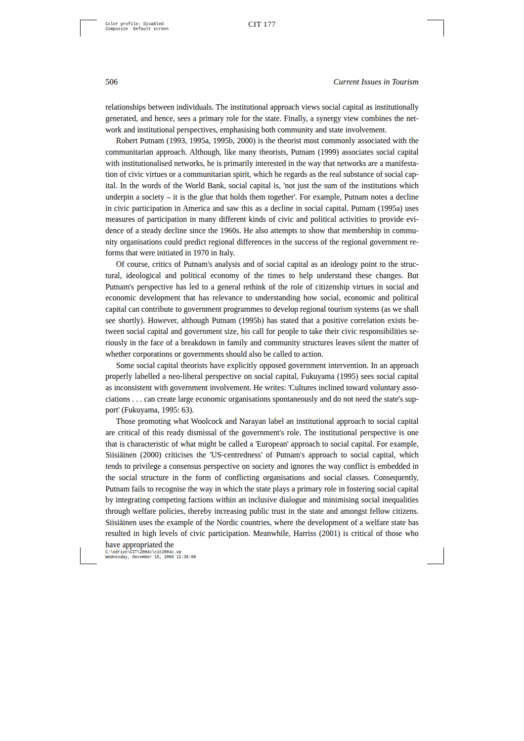Color profile: Disabled Composite Default screen
CIT 177
506 Current Issues in Tourism
relationships between individuals. The institutional approach views social capital as institutionally generated, and hence, sees a primary role for the state. Finally, a synergy view combines the network and institutional perspectives, emphasising both community and state involvement.
Robert Putnam (1993, 1995a, 1995b, 2000) is the theorist most commonly associated with the communitarian approach. Although, like many theorists, Putnam (1999) associates social capital with institutionalised networks, he is primarily interested in the way that networks are a manifestation of civic virtues or a communitarian spirit, which he regards as the real substance of social capital. In the words of the World Bank, social capital is, 'not just the sum of the institutions which underpin a society – it is the glue that holds them together'. For example, Putnam notes a decline in civic participation in America and saw this as a decline in social capital. Putnam (1995a) uses measures of participation in many different kinds of civic and political activities to provide evidence of a steady decline since the 1960s. He also attempts to show that membership in community organisations could predict regional differences in the success of the regional government reforms that were initiated in 1970 in Italy.
Of course, critics of Putnam's analysis and of social capital as an ideology point to the structural, ideological and political economy of the times to help understand these changes. But Putnam's perspective has led to a general rethink of the role of citizenship virtues in social and economic development that has relevance to understanding how social, economic and political capital can contribute to government programmes to develop regional tourism systems (as we shall see shortly). However, although Putnam (1995b) has stated that a positive correlation exists between social capital and government size, his call for people to take their civic responsibilities seriously in the face of a breakdown in family and community structures leaves silent the matter of whether corporations or governments should also be called to action.
Some social capital theorists have explicitly opposed government intervention. In an approach properly labelled a neo-liberal perspective on social capital, Fukuyama (1995) sees social capital as inconsistent with government involvement. He writes: 'Cultures inclined toward voluntary associations . . . can create large economic organisations spontaneously and do not need the state's support' (Fukuyama, 1995: 63).
Those promoting what Woolcock and Narayan label an institutional approach to social capital are critical of this ready dismissal of the government's role. The institutional perspective is one that is characteristic of what might be called a 'European' approach to social capital. For example, Siisiäinen (2000) criticises the 'US-centredness' of Putnam's approach to social capital, which tends to privilege a consensus perspective on society and ignores the way conflict is embedded in the social structure in the form of conflicting organisations and social classes. Consequently, Putnam fails to recognise the way in which the state plays a primary role in fostering social capital by integrating competing factions within an inclusive dialogue and minimising social inequalities through welfare policies, thereby increasing public trust in the state and amongst fellow citizens. Siisiäinen uses the example of the Nordic countries, where the development of a welfare state has resulted in high levels of civic participation. Meanwhile, Harriss (2001) is critical of those who have appropriated the
C:\edrive\CIT\2004c\cit2004c.vp Wednesday, December 15, 2004 12:36:08